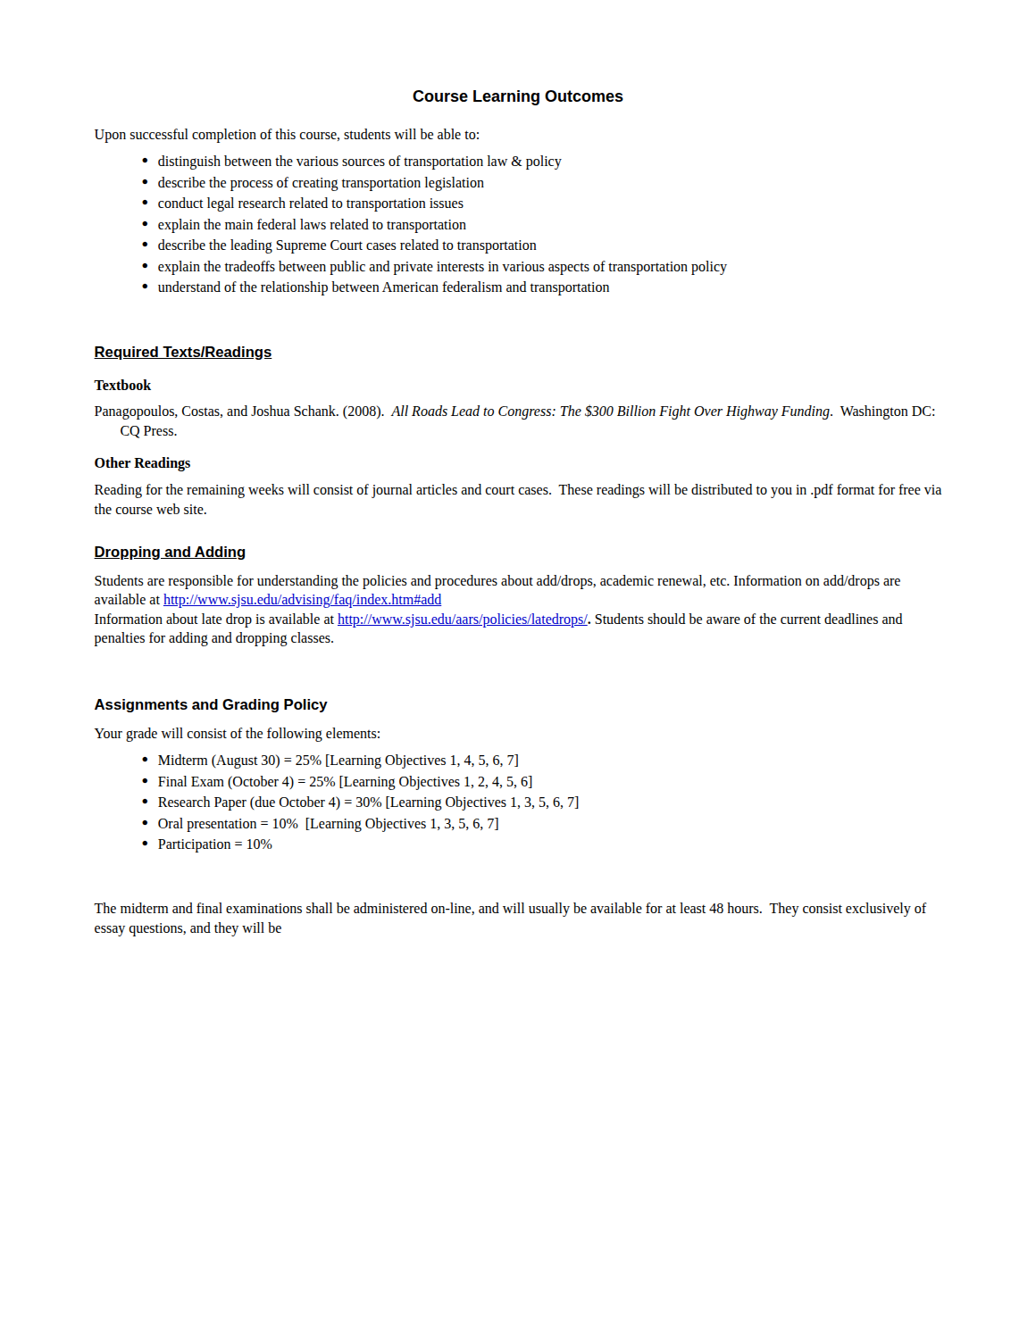Course Learning Outcomes
Upon successful completion of this course, students will be able to:
distinguish between the various sources of transportation law & policy
describe the process of creating transportation legislation
conduct legal research related to transportation issues
explain the main federal laws related to transportation
describe the leading Supreme Court cases related to transportation
explain the tradeoffs between public and private interests in various aspects of transportation policy
understand of the relationship between American federalism and transportation
Required Texts/Readings
Textbook
Panagopoulos, Costas, and Joshua Schank. (2008). All Roads Lead to Congress: The $300 Billion Fight Over Highway Funding. Washington DC: CQ Press.
Other Readings
Reading for the remaining weeks will consist of journal articles and court cases. These readings will be distributed to you in .pdf format for free via the course web site.
Dropping and Adding
Students are responsible for understanding the policies and procedures about add/drops, academic renewal, etc. Information on add/drops are available at http://www.sjsu.edu/advising/faq/index.htm#add
Information about late drop is available at http://www.sjsu.edu/aars/policies/latedrops/. Students should be aware of the current deadlines and penalties for adding and dropping classes.
Assignments and Grading Policy
Your grade will consist of the following elements:
Midterm (August 30) = 25% [Learning Objectives 1, 4, 5, 6, 7]
Final Exam (October 4) = 25% [Learning Objectives 1, 2, 4, 5, 6]
Research Paper (due October 4) = 30% [Learning Objectives 1, 3, 5, 6, 7]
Oral presentation = 10% [Learning Objectives 1, 3, 5, 6, 7]
Participation = 10%
The midterm and final examinations shall be administered on-line, and will usually be available for at least 48 hours. They consist exclusively of essay questions, and they will be